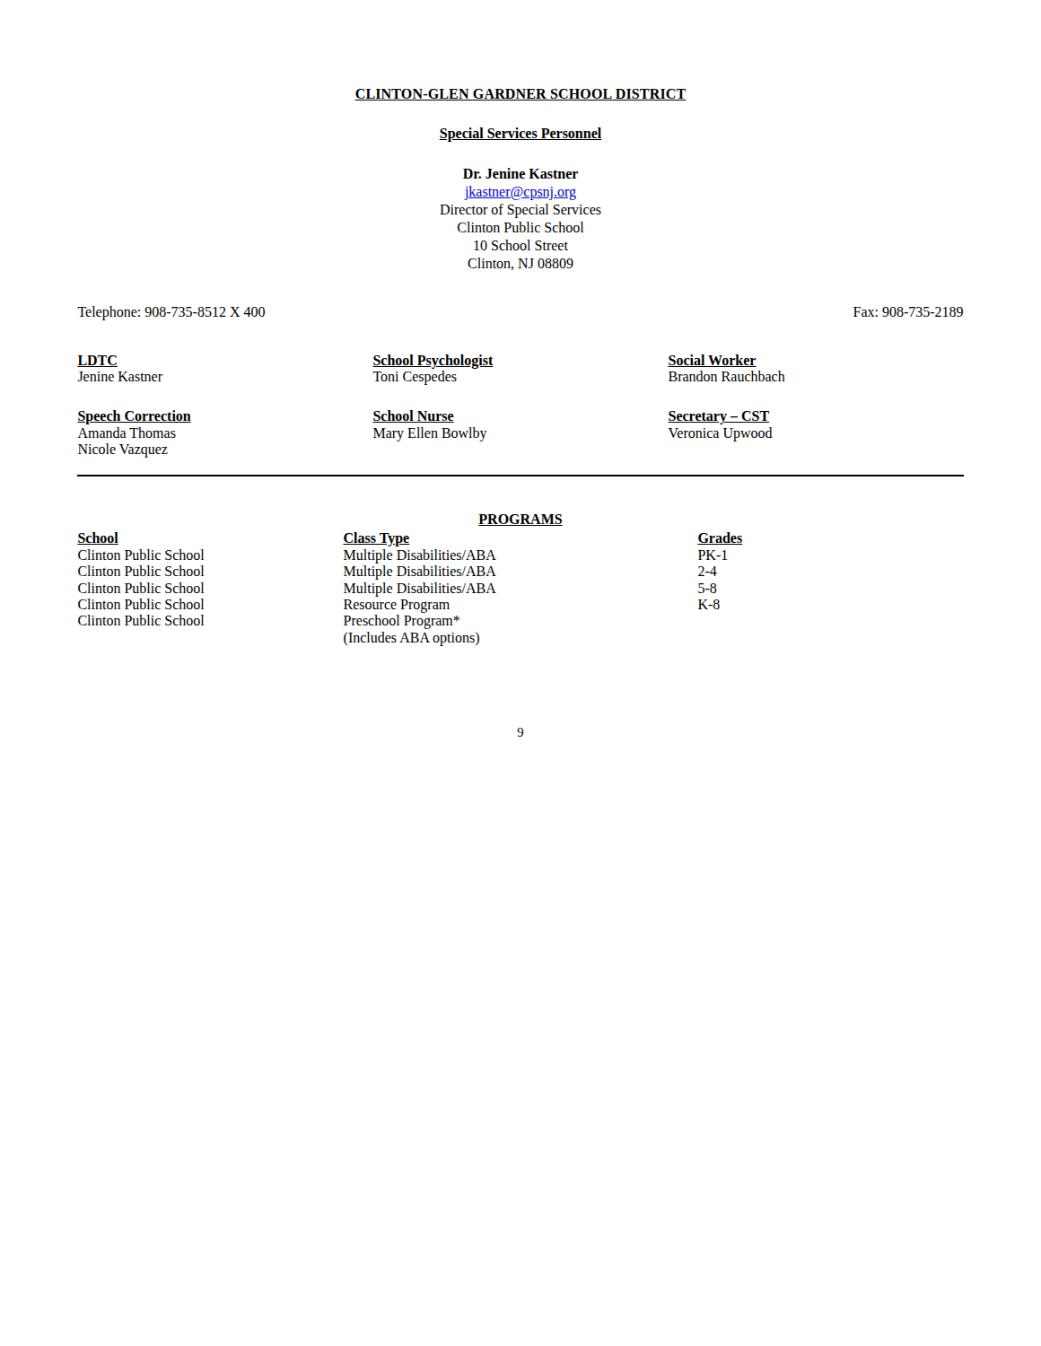CLINTON-GLEN GARDNER SCHOOL DISTRICT
Special Services Personnel
Dr. Jenine Kastner
jkastner@cpsnj.org
Director of Special Services
Clinton Public School
10 School Street
Clinton, NJ 08809
Telephone: 908-735-8512 X 400 Fax: 908-735-2189
| LDTC | School Psychologist | Social Worker |
| --- | --- | --- |
| Jenine Kastner | Toni Cespedes | Brandon Rauchbach |
| Speech Correction | School Nurse | Secretary – CST |
| Amanda Thomas | Mary Ellen Bowlby | Veronica Upwood |
| Nicole Vazquez | | |
PROGRAMS
| School | Class Type | Grades |
| --- | --- | --- |
| Clinton Public School | Multiple Disabilities/ABA | PK-1 |
| Clinton Public School | Multiple Disabilities/ABA | 2-4 |
| Clinton Public School | Multiple Disabilities/ABA | 5-8 |
| Clinton Public School | Resource Program | K-8 |
| Clinton Public School | Preschool Program* | |
| | (Includes ABA options) | |
9